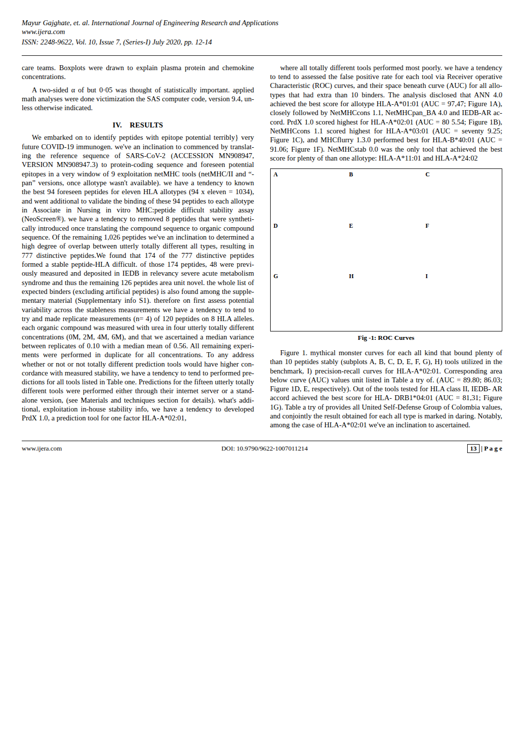Mayur Gajghate, et. al. International Journal of Engineering Research and Applications www.ijera.com
ISSN: 2248-9622, Vol. 10, Issue 7, (Series-I) July 2020, pp. 12-14
care teams. Boxplots were drawn to explain plasma protein and chemokine concentrations.
A two-sided α of but 0·05 was thought of statistically important. applied math analyses were done victimization the SAS computer code, version 9.4, unless otherwise indicated.
IV. RESULTS
We embarked on to identify peptides with epitope potential terribly} very future COVID-19 immunogen. we've an inclination to commenced by translating the reference sequence of SARS-CoV-2 (ACCESSION MN908947, VERSION MN908947.3) to protein-coding sequence and foreseen potential epitopes in a very window of 9 exploitation netMHC tools (netMHC/II and “-pan” versions, once allotype wasn't available). we have a tendency to known the best 94 foreseen peptides for eleven HLA allotypes (94 x eleven = 1034), and went additional to validate the binding of these 94 peptides to each allotype in Associate in Nursing in vitro MHC:peptide difficult stability assay (NeoScreen®). we have a tendency to removed 8 peptides that were synthetically introduced once translating the compound sequence to organic compound sequence. Of the remaining 1,026 peptides we've an inclination to determined a high degree of overlap between utterly totally different all types, resulting in 777 distinctive peptides.We found that 174 of the 777 distinctive peptides formed a stable peptide-HLA difficult. of those 174 peptides, 48 were previously measured and deposited in IEDB in relevancy severe acute metabolism syndrome and thus the remaining 126 peptides area unit novel. the whole list of expected binders (excluding artificial peptides) is also found among the supplementary material (Supplementary info S1). therefore on first assess potential variability across the stableness measurements we have a tendency to tend to try and made replicate measurements (n= 4) of 120 peptides on 8 HLA alleles. each organic compound was measured with urea in four utterly totally different concentrations (0M, 2M, 4M, 6M), and that we ascertained a median variance between replicates of 0.10 with a median mean of 0.56. All remaining experiments were performed in duplicate for all concentrations. To any address whether or not or not totally different prediction tools would have higher concordance with measured stability, we have a tendency to tend to performed predictions for all tools listed in Table one. Predictions for the fifteen utterly totally different tools were performed either through their internet server or a stand- alone version, (see Materials and techniques section for details). what's additional, exploitation in-house stability info, we have a tendency to developed PrdX 1.0, a prediction tool for one factor HLA-A*02:01,
where all totally different tools performed most poorly. we have a tendency to tend to assessed the false positive rate for each tool via Receiver operative Characteristic (ROC) curves, and their space beneath curve (AUC) for all allotypes that had extra than 10 binders. The analysis disclosed that ANN 4.0 achieved the best score for allotype HLA-A*01:01 (AUC = 97,47; Figure 1A), closely followed by NetMHCcons 1.1, NetMHCpan_BA 4.0 and IEDB-AR accord. PrdX 1.0 scored highest for HLA-A*02:01 (AUC = 80 5.54; Figure 1B), NetMHCcons 1.1 scored highest for HLA-A*03:01 (AUC = seventy 9.25; Figure 1C), and MHCflurry 1.3.0 performed best for HLA-B*40:01 (AUC = 91.06; Figure 1F). NetMHCstab 0.0 was the only tool that achieved the best score for plenty of than one allotype: HLA-A*11:01 and HLA-A*24:02
A B C D E F G H I
Fig -1: ROC Curves
Figure 1. mythical monster curves for each all kind that bound plenty of than 10 peptides stably (subplots A, B, C, D, E, F, G), H) tools utilized in the benchmark, I) precision-recall curves for HLA-A*02:01. Corresponding area below curve (AUC) values unit listed in Table a try of. (AUC = 89.80; 86.03; Figure 1D, E, respectively). Out of the tools tested for HLA class II, IEDB- AR accord achieved the best score for HLA- DRB1*04:01 (AUC = 81,31; Figure 1G). Table a try of provides all United Self-Defense Group of Colombia values, and conjointly the result obtained for each all type is marked in daring. Notably, among the case of HLA-A*02:01 we've an inclination to ascertained.
www.ijera.com
DOI: 10.9790/9622-1007011214
13 | P a g e